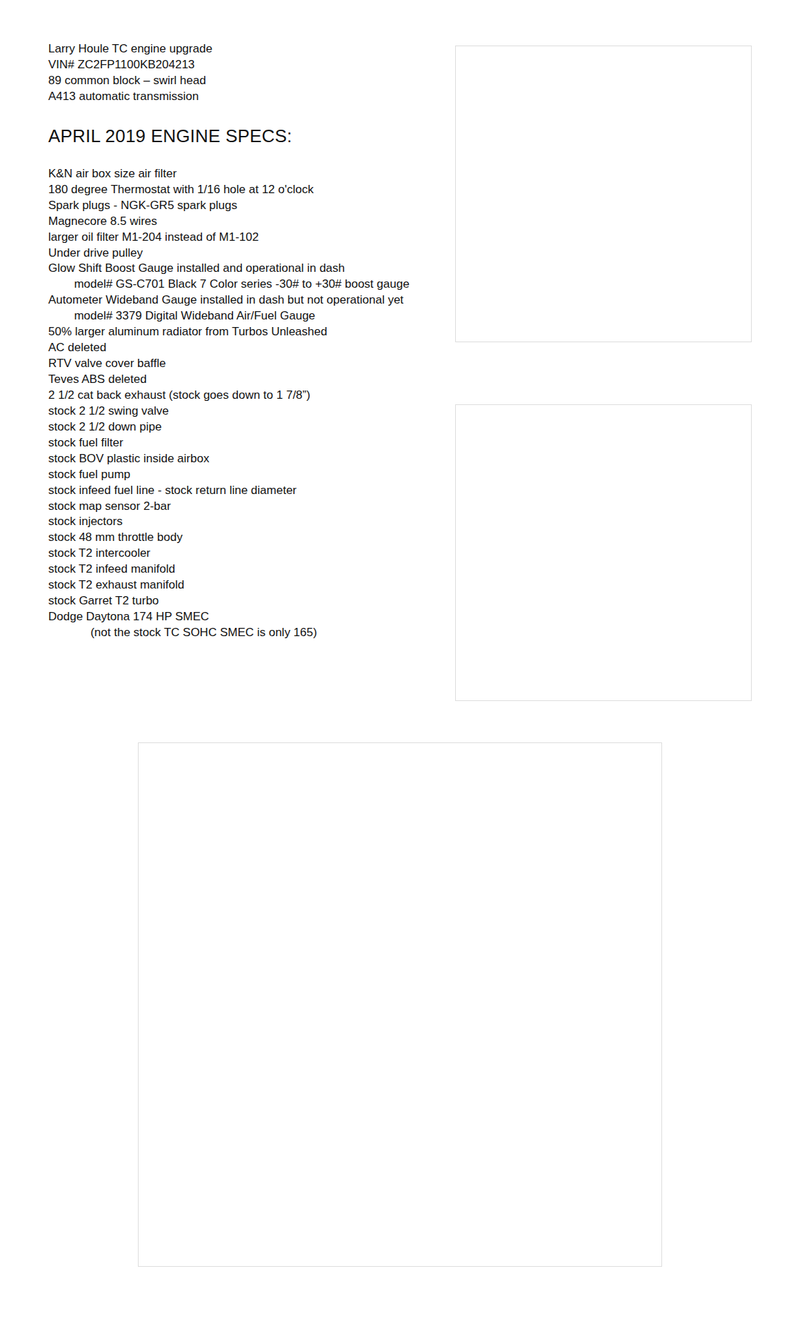Larry Houle TC engine upgrade
VIN# ZC2FP1100KB204213
89 common block – swirl head
A413 automatic transmission
APRIL 2019 ENGINE SPECS:
K&N air box size air filter
180 degree Thermostat with 1/16 hole at 12 o'clock
Spark plugs - NGK-GR5 spark plugs
Magnecore 8.5 wires
larger oil filter M1-204 instead of M1-102
Under drive pulley
Glow Shift Boost Gauge installed and operational in dash model# GS-C701 Black 7 Color series -30# to +30# boost gauge
Autometer Wideband Gauge installed in dash but not operational yet model# 3379 Digital Wideband Air/Fuel Gauge
50% larger aluminum radiator from Turbos Unleashed
AC deleted
RTV valve cover baffle
Teves ABS deleted
2 1/2 cat back exhaust (stock goes down to 1 7/8”)
stock 2 1/2 swing valve
stock 2 1/2 down pipe
stock fuel filter
stock BOV plastic inside airbox
stock fuel pump
stock infeed fuel line - stock return line diameter
stock map sensor 2-bar
stock injectors
stock 48 mm throttle body
stock T2 intercooler
stock T2 infeed manifold
stock T2 exhaust manifold
stock Garret T2 turbo
Dodge Daytona 174 HP SMEC (not the stock TC SOHC SMEC is only 165)